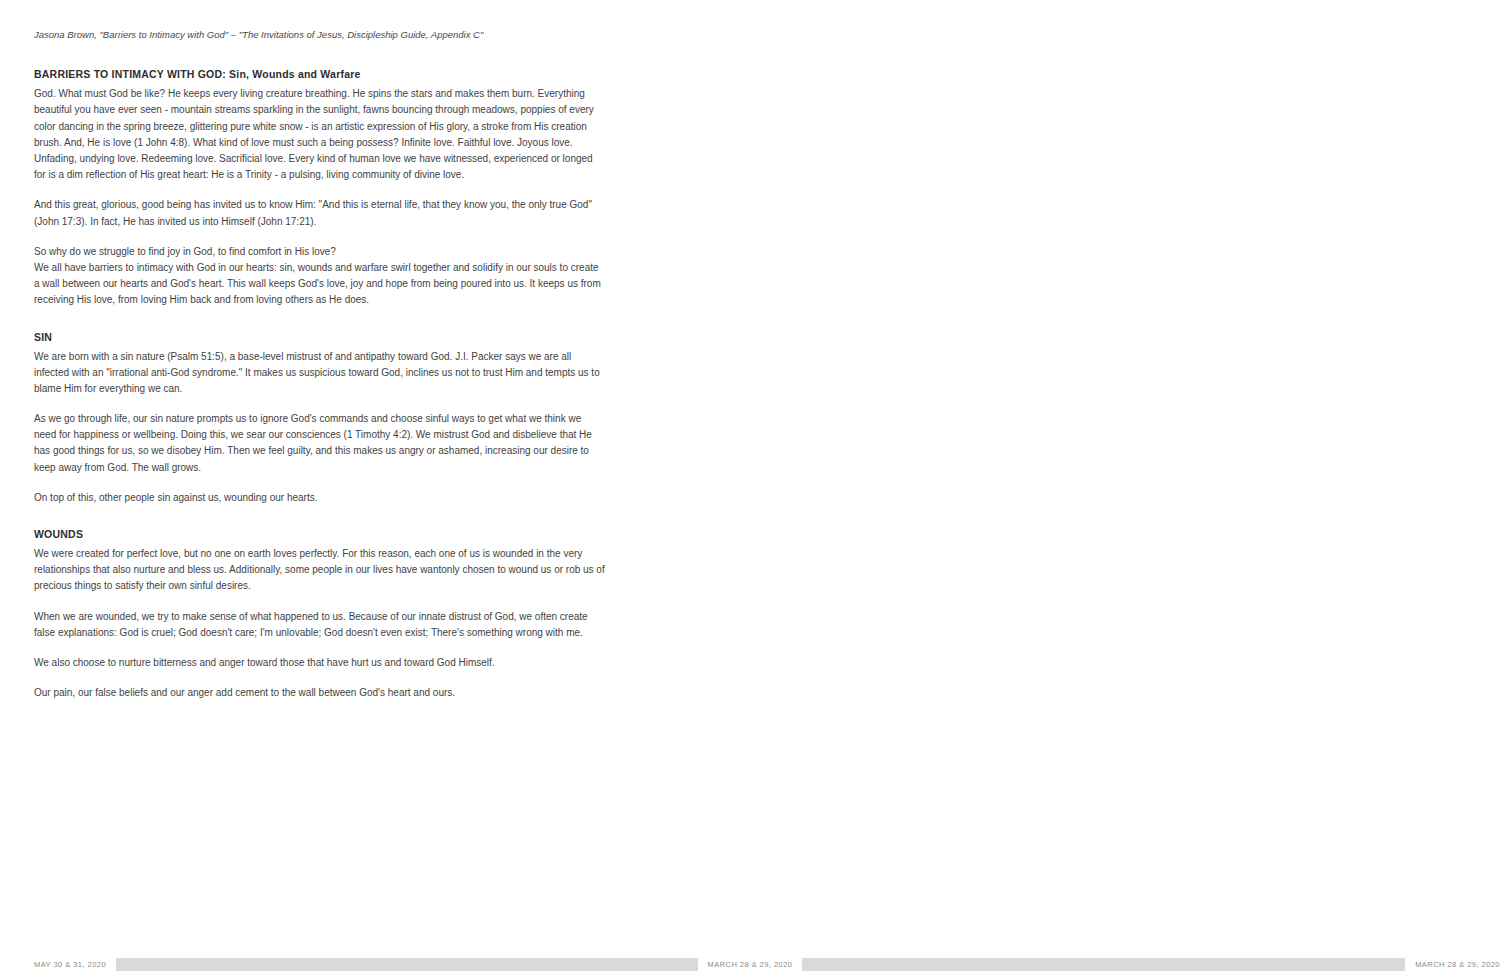Jasona Brown, "Barriers to Intimacy with God" – "The Invitations of Jesus, Discipleship Guide, Appendix C"
BARRIERS TO INTIMACY WITH GOD: Sin, Wounds and Warfare
God. What must God be like? He keeps every living creature breathing. He spins the stars and makes them burn. Everything beautiful you have ever seen - mountain streams sparkling in the sunlight, fawns bouncing through meadows, poppies of every color dancing in the spring breeze, glittering pure white snow - is an artistic expression of His glory, a stroke from His creation brush. And, He is love (1 John 4:8). What kind of love must such a being possess? Infinite love. Faithful love. Joyous love. Unfading, undying love. Redeeming love. Sacrificial love. Every kind of human love we have witnessed, experienced or longed for is a dim reflection of His great heart: He is a Trinity - a pulsing, living community of divine love.
And this great, glorious, good being has invited us to know Him: "And this is eternal life, that they know you, the only true God" (John 17:3). In fact, He has invited us into Himself (John 17:21).
So why do we struggle to find joy in God, to find comfort in His love?
We all have barriers to intimacy with God in our hearts: sin, wounds and warfare swirl together and solidify in our souls to create a wall between our hearts and God's heart. This wall keeps God's love, joy and hope from being poured into us. It keeps us from receiving His love, from loving Him back and from loving others as He does.
SIN
We are born with a sin nature (Psalm 51:5), a base-level mistrust of and antipathy toward God. J.I. Packer says we are all infected with an "irrational anti-God syndrome." It makes us suspicious toward God, inclines us not to trust Him and tempts us to blame Him for everything we can.
As we go through life, our sin nature prompts us to ignore God's commands and choose sinful ways to get what we think we need for happiness or wellbeing. Doing this, we sear our consciences (1 Timothy 4:2). We mistrust God and disbelieve that He has good things for us, so we disobey Him. Then we feel guilty, and this makes us angry or ashamed, increasing our desire to keep away from God. The wall grows.
On top of this, other people sin against us, wounding our hearts.
WOUNDS
We were created for perfect love, but no one on earth loves perfectly. For this reason, each one of us is wounded in the very relationships that also nurture and bless us. Additionally, some people in our lives have wantonly chosen to wound us or rob us of precious things to satisfy their own sinful desires.
When we are wounded, we try to make sense of what happened to us. Because of our innate distrust of God, we often create false explanations: God is cruel; God doesn't care; I'm unlovable; God doesn't even exist; There's something wrong with me.
We also choose to nurture bitterness and anger toward those that have hurt us and toward God Himself.
Our pain, our false beliefs and our anger add cement to the wall between God's heart and ours.
MAY 30 & 31, 2020
MARCH 28 & 29, 2020
MARCH 28 & 29, 2020